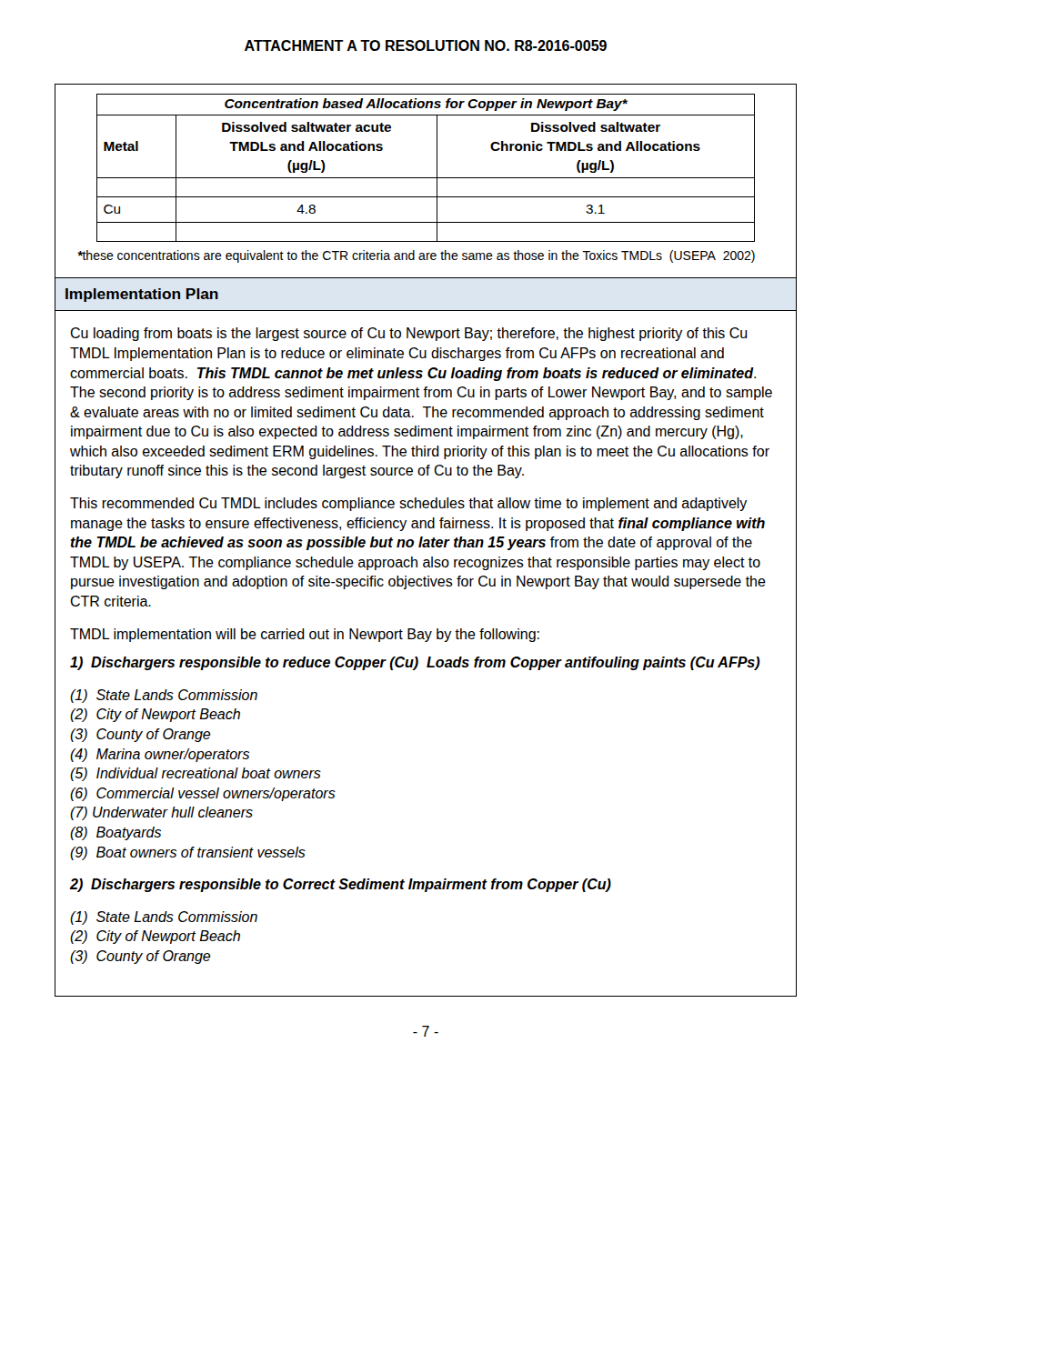ATTACHMENT A TO RESOLUTION NO. R8-2016-0059
Concentration based Allocations for Copper in Newport Bay*
| Metal | Dissolved saltwater acute TMDLs and Allocations (µg/L) | Dissolved saltwater Chronic TMDLs and Allocations (µg/L) |
| --- | --- | --- |
| Cu | 4.8 | 3.1 |
*these concentrations are equivalent to the CTR criteria and are the same as those in the Toxics TMDLs (USEPA 2002)
Implementation Plan
Cu loading from boats is the largest source of Cu to Newport Bay; therefore, the highest priority of this Cu TMDL Implementation Plan is to reduce or eliminate Cu discharges from Cu AFPs on recreational and commercial boats. This TMDL cannot be met unless Cu loading from boats is reduced or eliminated. The second priority is to address sediment impairment from Cu in parts of Lower Newport Bay, and to sample & evaluate areas with no or limited sediment Cu data. The recommended approach to addressing sediment impairment due to Cu is also expected to address sediment impairment from zinc (Zn) and mercury (Hg), which also exceeded sediment ERM guidelines. The third priority of this plan is to meet the Cu allocations for tributary runoff since this is the second largest source of Cu to the Bay.
This recommended Cu TMDL includes compliance schedules that allow time to implement and adaptively manage the tasks to ensure effectiveness, efficiency and fairness. It is proposed that final compliance with the TMDL be achieved as soon as possible but no later than 15 years from the date of approval of the TMDL by USEPA. The compliance schedule approach also recognizes that responsible parties may elect to pursue investigation and adoption of site-specific objectives for Cu in Newport Bay that would supersede the CTR criteria.
TMDL implementation will be carried out in Newport Bay by the following:
1) Dischargers responsible to reduce Copper (Cu) Loads from Copper antifouling paints (Cu AFPs)
(1) State Lands Commission
(2) City of Newport Beach
(3) County of Orange
(4) Marina owner/operators
(5) Individual recreational boat owners
(6) Commercial vessel owners/operators
(7) Underwater hull cleaners
(8) Boatyards
(9) Boat owners of transient vessels
2) Dischargers responsible to Correct Sediment Impairment from Copper (Cu)
(1) State Lands Commission
(2) City of Newport Beach
(3) County of Orange
- 7 -